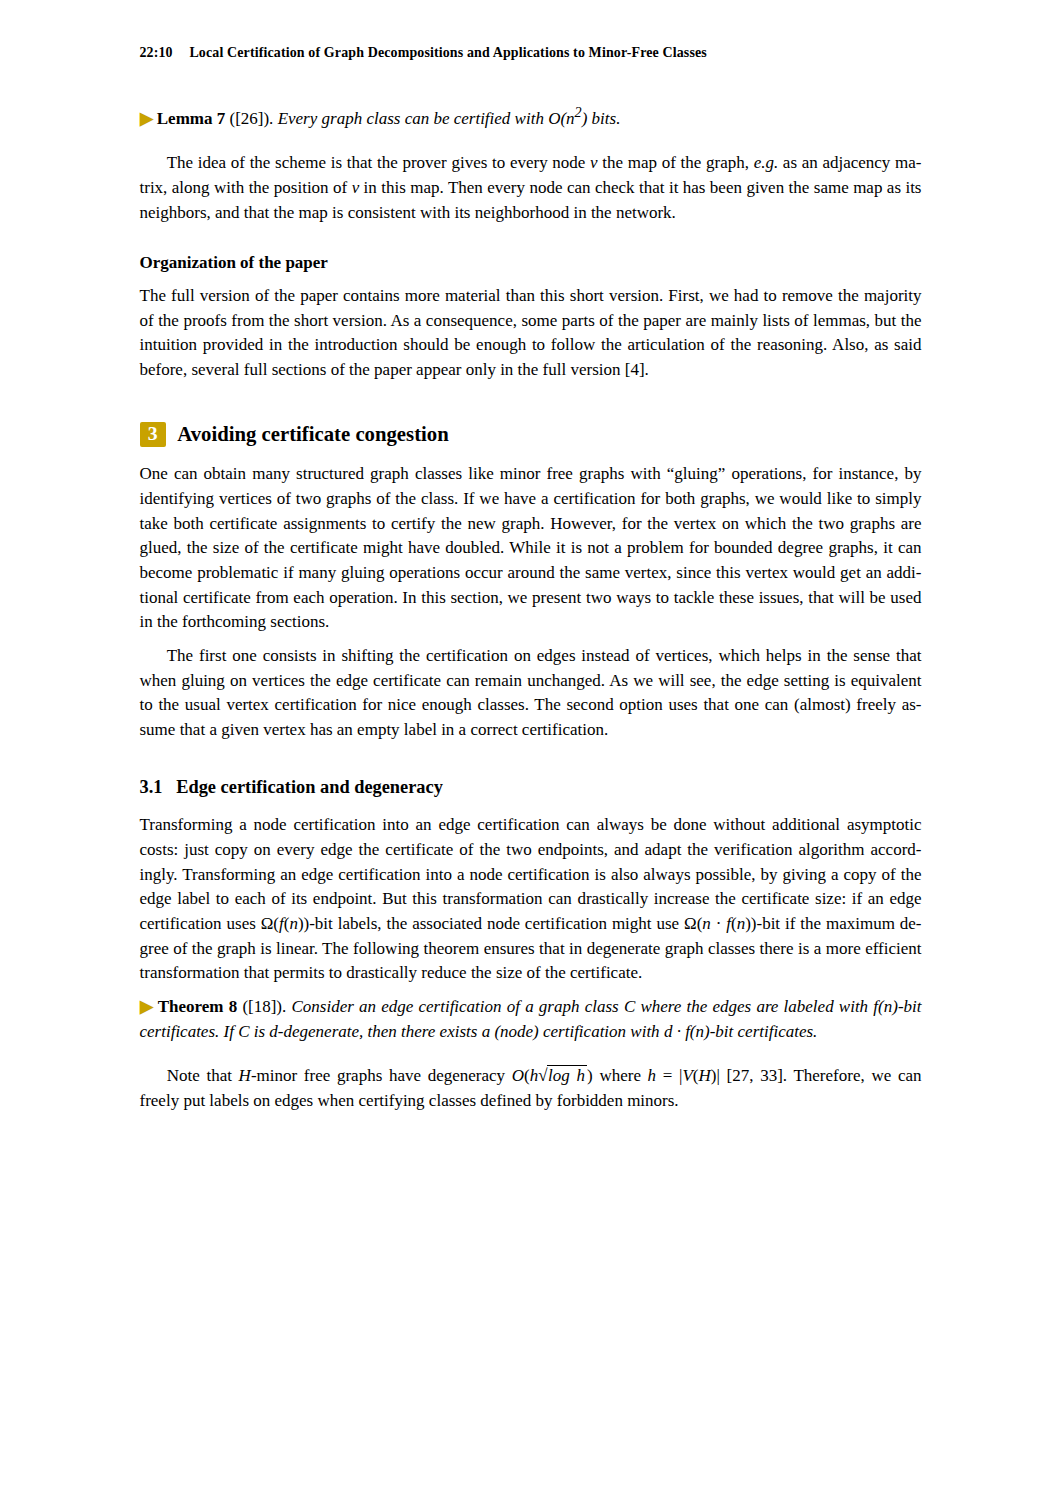22:10 Local Certification of Graph Decompositions and Applications to Minor-Free Classes
▶Lemma 7 ([26]). Every graph class can be certified with O(n2) bits.
The idea of the scheme is that the prover gives to every node v the map of the graph, e.g. as an adjacency matrix, along with the position of v in this map. Then every node can check that it has been given the same map as its neighbors, and that the map is consistent with its neighborhood in the network.
Organization of the paper
The full version of the paper contains more material than this short version. First, we had to remove the majority of the proofs from the short version. As a consequence, some parts of the paper are mainly lists of lemmas, but the intuition provided in the introduction should be enough to follow the articulation of the reasoning. Also, as said before, several full sections of the paper appear only in the full version [4].
3 Avoiding certificate congestion
One can obtain many structured graph classes like minor free graphs with “gluing” operations, for instance, by identifying vertices of two graphs of the class. If we have a certification for both graphs, we would like to simply take both certificate assignments to certify the new graph. However, for the vertex on which the two graphs are glued, the size of the certificate might have doubled. While it is not a problem for bounded degree graphs, it can become problematic if many gluing operations occur around the same vertex, since this vertex would get an additional certificate from each operation. In this section, we present two ways to tackle these issues, that will be used in the forthcoming sections.
The first one consists in shifting the certification on edges instead of vertices, which helps in the sense that when gluing on vertices the edge certificate can remain unchanged. As we will see, the edge setting is equivalent to the usual vertex certification for nice enough classes. The second option uses that one can (almost) freely assume that a given vertex has an empty label in a correct certification.
3.1 Edge certification and degeneracy
Transforming a node certification into an edge certification can always be done without additional asymptotic costs: just copy on every edge the certificate of the two endpoints, and adapt the verification algorithm accordingly. Transforming an edge certification into a node certification is also always possible, by giving a copy of the edge label to each of its endpoint. But this transformation can drastically increase the certificate size: if an edge certification uses Ω(f(n))-bit labels, the associated node certification might use Ω(n · f(n))-bit if the maximum degree of the graph is linear. The following theorem ensures that in degenerate graph classes there is a more efficient transformation that permits to drastically reduce the size of the certificate.
▶Theorem 8 ([18]). Consider an edge certification of a graph class C where the edges are labeled with f(n)-bit certificates. If C is d-degenerate, then there exists a (node) certification with d · f(n)-bit certificates.
Note that H-minor free graphs have degeneracy O(h√log h) where h = |V(H)| [27, 33]. Therefore, we can freely put labels on edges when certifying classes defined by forbidden minors.